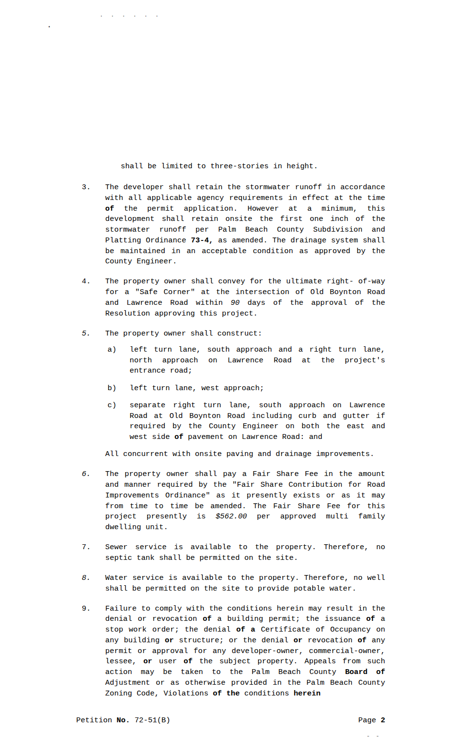.
. . . . . .
shall be limited to three-stories in height.
3. The developer shall retain the stormwater runoff in accordance with all applicable agency requirements in effect at the time of the permit application. However at a minimum, this development shall retain onsite the first one inch of the stormwater runoff per Palm Beach County Subdivision and Platting Ordinance 73-4, as amended. The drainage system shall be maintained in an acceptable condition as approved by the County Engineer.
4. The property owner shall convey for the ultimate right- of-way for a "Safe Corner" at the intersection of Old Boynton Road and Lawrence Road within 90 days of the approval of the Resolution approving this project.
5. The property owner shall construct:
a) left turn lane, south approach and a right turn lane, north approach on Lawrence Road at the project's entrance road;
b) left turn lane, west approach;
c) separate right turn lane, south approach on Lawrence Road at Old Boynton Road including curb and gutter if required by the County Engineer on both the east and west side of pavement on Lawrence Road: and
All concurrent with onsite paving and drainage improvements.
6. The property owner shall pay a Fair Share Fee in the amount and manner required by the "Fair Share Contribution for Road Improvements Ordinance" as it presently exists or as it may from time to time be amended. The Fair Share Fee for this project presently is $562.00 per approved multi family dwelling unit.
7. Sewer service is available to the property. Therefore, no septic tank shall be permitted on the site.
8. Water service is available to the property. Therefore, no well shall be permitted on the site to provide potable water.
9. Failure to comply with the conditions herein may result in the denial or revocation of a building permit; the issuance of a stop work order; the denial of a Certificate of Occupancy on any building or structure; or the denial or revocation of any permit or approval for any developer-owner, commercial-owner, lessee, or user of the subject property. Appeals from such action may be taken to the Palm Beach County Board of Adjustment or as otherwise provided in the Palm Beach County Zoning Code, Violations of the conditions herein
Petition No. 72-51(B)
Page 2
- -